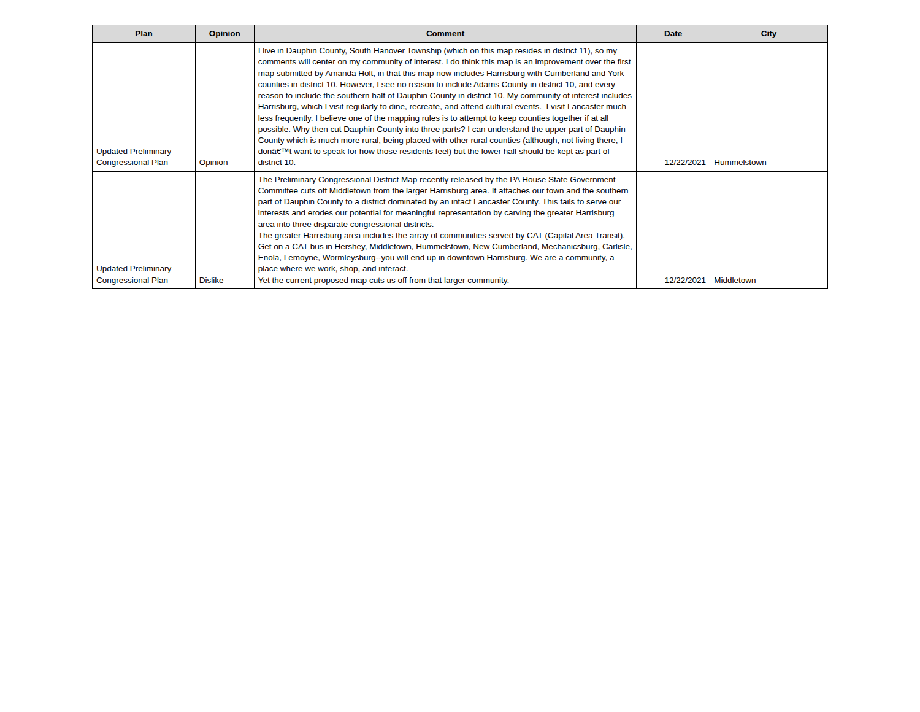| Plan | Opinion | Comment | Date | City |
| --- | --- | --- | --- | --- |
| Updated Preliminary Congressional Plan | Opinion | I live in Dauphin County, South Hanover Township (which on this map resides in district 11), so my comments will center on my community of interest. I do think this map is an improvement over the first map submitted by Amanda Holt, in that this map now includes Harrisburg with Cumberland and York counties in district 10. However, I see no reason to include Adams County in district 10, and every reason to include the southern half of Dauphin County in district 10. My community of interest includes Harrisburg, which I visit regularly to dine, recreate, and attend cultural events. I visit Lancaster much less frequently. I believe one of the mapping rules is to attempt to keep counties together if at all possible. Why then cut Dauphin County into three parts? I can understand the upper part of Dauphin County which is much more rural, being placed with other rural counties (although, not living there, I donâ€™t want to speak for how those residents feel) but the lower half should be kept as part of district 10. | 12/22/2021 | Hummelstown |
| Updated Preliminary Congressional Plan | Dislike | The Preliminary Congressional District Map recently released by the PA House State Government Committee cuts off Middletown from the larger Harrisburg area. It attaches our town and the southern part of Dauphin County to a district dominated by an intact Lancaster County. This fails to serve our interests and erodes our potential for meaningful representation by carving the greater Harrisburg area into three disparate congressional districts. The greater Harrisburg area includes the array of communities served by CAT (Capital Area Transit). Get on a CAT bus in Hershey, Middletown, Hummelstown, New Cumberland, Mechanicsburg, Carlisle, Enola, Lemoyne, Wormleysburg--you will end up in downtown Harrisburg. We are a community, a place where we work, shop, and interact. Yet the current proposed map cuts us off from that larger community. | 12/22/2021 | Middletown |